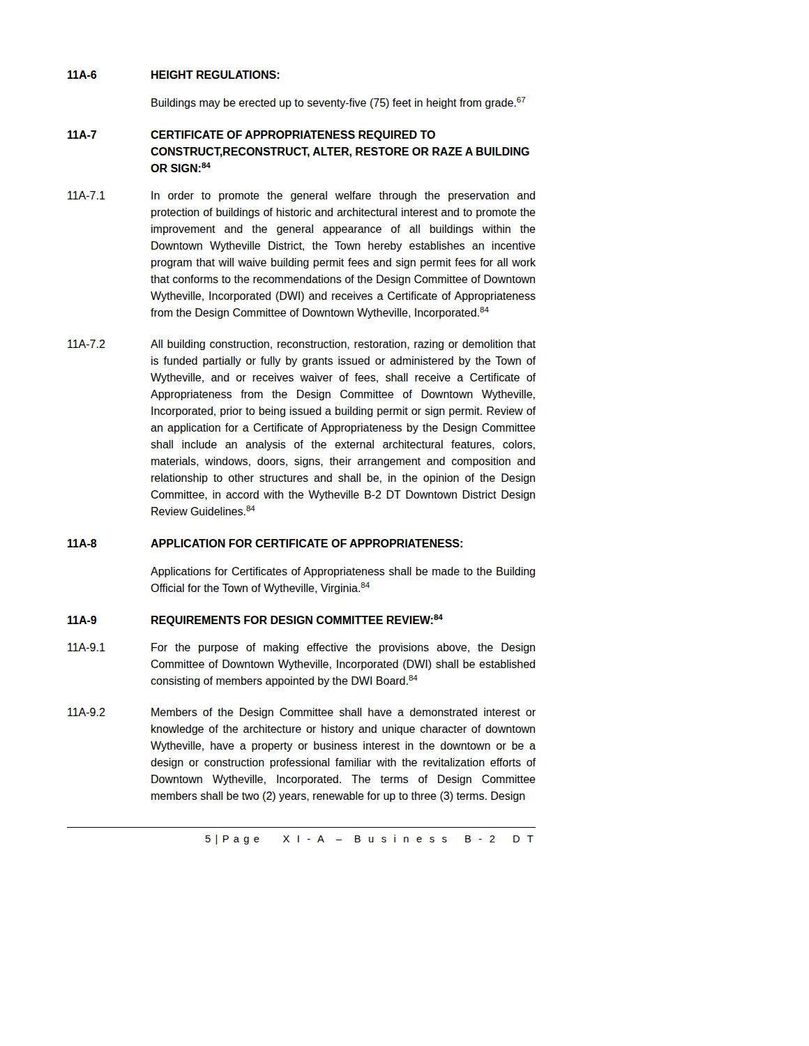11A-6 Height Regulations:
Buildings may be erected up to seventy-five (75) feet in height from grade.67
11A-7 Certificate of Appropriateness Required to Construct,Reconstruct, Alter, Restore or Raze a Building or Sign:84
11A-7.1 In order to promote the general welfare through the preservation and protection of buildings of historic and architectural interest and to promote the improvement and the general appearance of all buildings within the Downtown Wytheville District, the Town hereby establishes an incentive program that will waive building permit fees and sign permit fees for all work that conforms to the recommendations of the Design Committee of Downtown Wytheville, Incorporated (DWI) and receives a Certificate of Appropriateness from the Design Committee of Downtown Wytheville, Incorporated.84
11A-7.2 All building construction, reconstruction, restoration, razing or demolition that is funded partially or fully by grants issued or administered by the Town of Wytheville, and or receives waiver of fees, shall receive a Certificate of Appropriateness from the Design Committee of Downtown Wytheville, Incorporated, prior to being issued a building permit or sign permit. Review of an application for a Certificate of Appropriateness by the Design Committee shall include an analysis of the external architectural features, colors, materials, windows, doors, signs, their arrangement and composition and relationship to other structures and shall be, in the opinion of the Design Committee, in accord with the Wytheville B-2 DT Downtown District Design Review Guidelines.84
11A-8 Application for Certificate of Appropriateness:
Applications for Certificates of Appropriateness shall be made to the Building Official for the Town of Wytheville, Virginia.84
11A-9 Requirements for Design Committee Review:84
11A-9.1 For the purpose of making effective the provisions above, the Design Committee of Downtown Wytheville, Incorporated (DWI) shall be established consisting of members appointed by the DWI Board.84
11A-9.2 Members of the Design Committee shall have a demonstrated interest or knowledge of the architecture or history and unique character of downtown Wytheville, have a property or business interest in the downtown or be a design or construction professional familiar with the revitalization efforts of Downtown Wytheville, Incorporated. The terms of Design Committee members shall be two (2) years, renewable for up to three (3) terms. Design
5 | P a g e X I - A – B u s i n e s s B - 2 D T